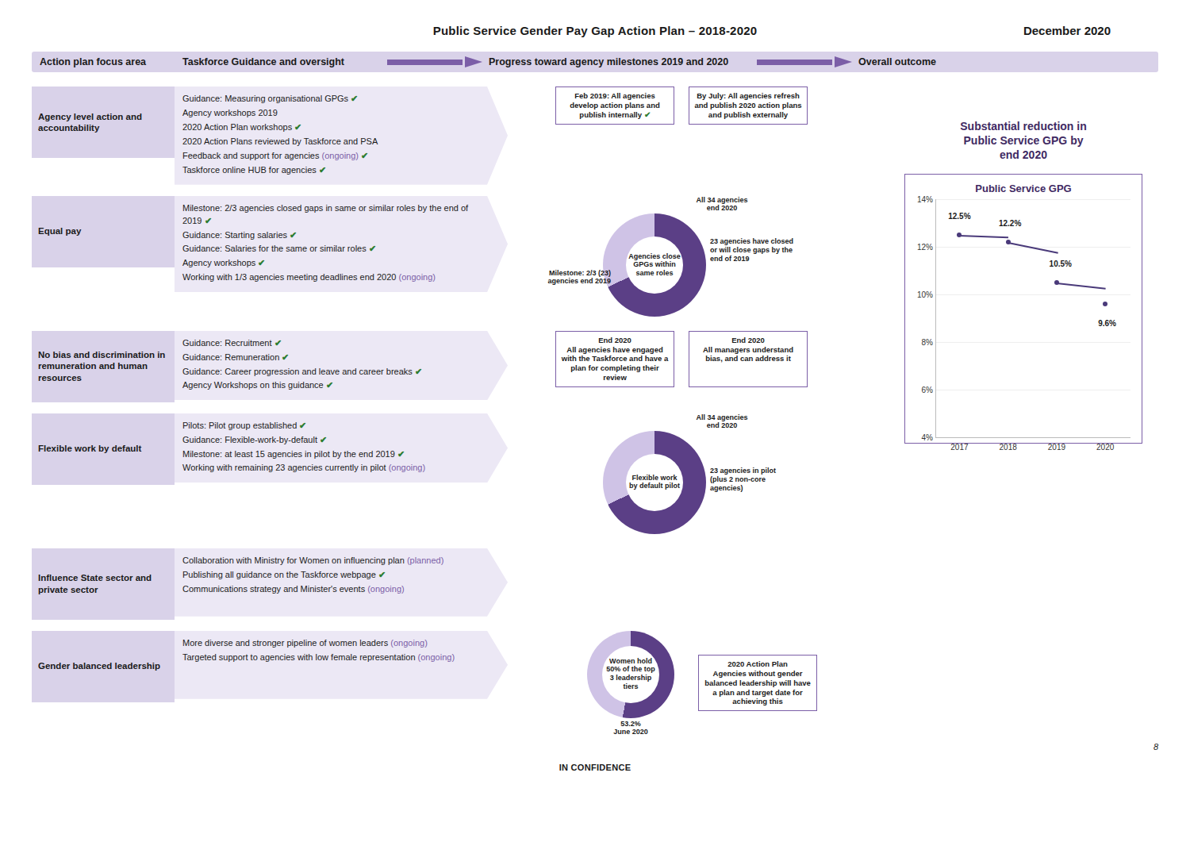Public Service Gender Pay Gap Action Plan – 2018-2020
December 2020
Action plan focus area
Taskforce Guidance and oversight
Progress toward agency milestones 2019 and 2020
Overall outcome
Agency level action and accountability
Guidance: Measuring organisational GPGs ✔
Agency workshops 2019
2020 Action Plan workshops ✔
2020 Action Plans reviewed by Taskforce and PSA
Feedback and support for agencies (ongoing) ✔
Taskforce online HUB for agencies ✔
Feb 2019: All agencies develop action plans and publish internally ✔
By July: All agencies refresh and publish 2020 action plans and publish externally
Equal pay
Milestone: 2/3 agencies closed gaps in same or similar roles by the end of 2019 ✔
Guidance: Starting salaries ✔
Guidance: Salaries for the same or similar roles ✔
Agency workshops ✔
Working with 1/3 agencies meeting deadlines end 2020 (ongoing)
All 34 agencies
end 2020
Agencies close GPGs within same roles
Milestone: 2/3 (23) agencies end 2019
23 agencies have closed or will close gaps by the end of 2019
No bias and discrimination in remuneration and human resources
Guidance: Recruitment ✔
Guidance: Remuneration ✔
Guidance: Career progression and leave and career breaks ✔
Agency Workshops on this guidance ✔
End 2020
All agencies have engaged with the Taskforce and have a plan for completing their review
End 2020
All managers understand bias, and can address it
Flexible work by default
Pilots: Pilot group established ✔
Guidance: Flexible-work-by-default ✔
Milestone: at least 15 agencies in pilot by the end 2019 ✔
Working with remaining 23 agencies currently in pilot (ongoing)
All 34 agencies
end 2020
Flexible work by default pilot
23 agencies in pilot (plus 2 non-core agencies)
Influence State sector and private sector
Collaboration with Ministry for Women on influencing plan (planned)
Publishing all guidance on the Taskforce webpage ✔
Communications strategy and Minister's events (ongoing)
Gender balanced leadership
More diverse and stronger pipeline of women leaders (ongoing)
Targeted support to agencies with low female representation (ongoing)
Women hold 50% of the top 3 leadership tiers
53.2%
June 2020
2020 Action Plan
Agencies without gender balanced leadership will have a plan and target date for achieving this
Substantial reduction in
Public Service GPG by
end 2020
Public Service GPG
14%
12%
10%
8%
6%
4%
2017
2018
2019
2020
12.5%
12.2%
10.5%
9.6%
8
IN CONFIDENCE